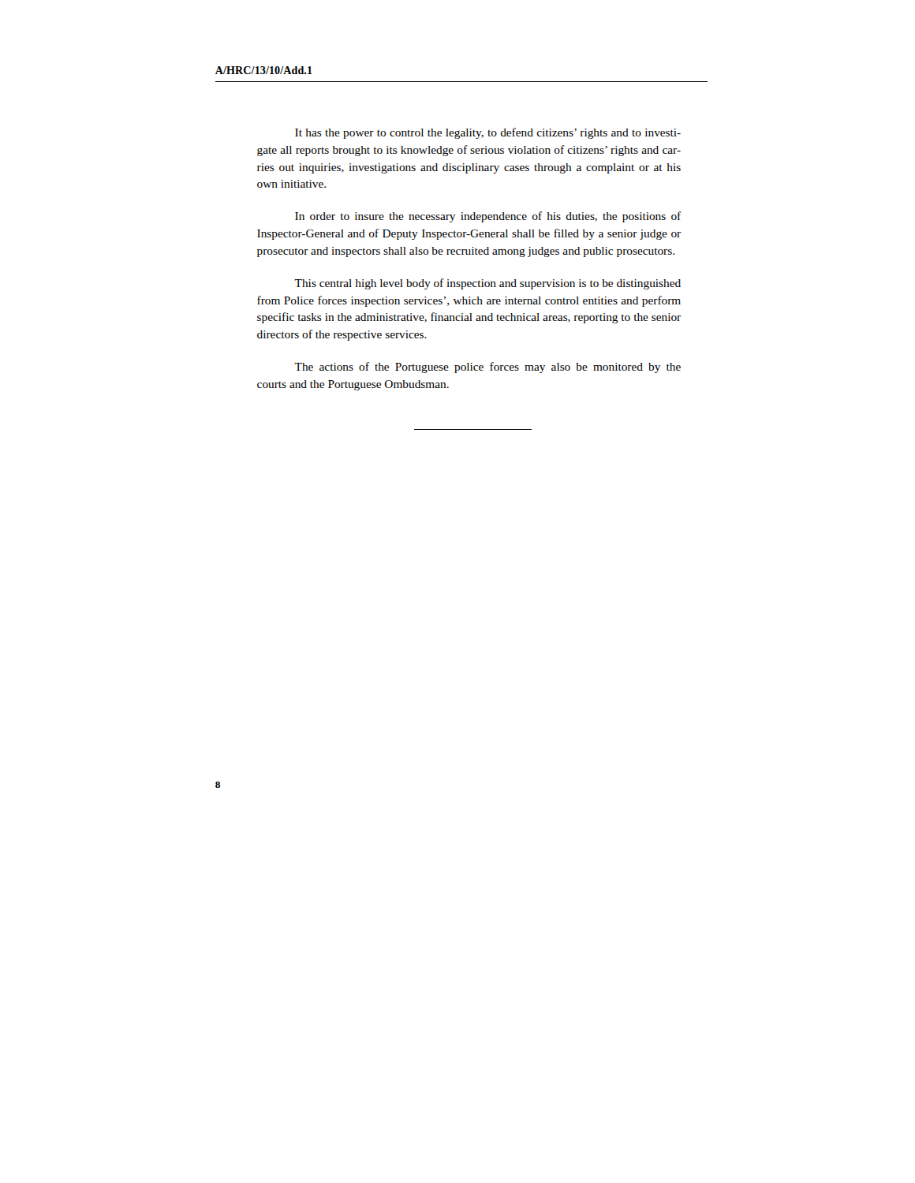A/HRC/13/10/Add.1
It has the power to control the legality, to defend citizens’ rights and to investigate all reports brought to its knowledge of serious violation of citizens’ rights and carries out inquiries, investigations and disciplinary cases through a complaint or at his own initiative.
In order to insure the necessary independence of his duties, the positions of Inspector-General and of Deputy Inspector-General shall be filled by a senior judge or prosecutor and inspectors shall also be recruited among judges and public prosecutors.
This central high level body of inspection and supervision is to be distinguished from Police forces inspection services’, which are internal control entities and perform specific tasks in the administrative, financial and technical areas, reporting to the senior directors of the respective services.
The actions of the Portuguese police forces may also be monitored by the courts and the Portuguese Ombudsman.
8